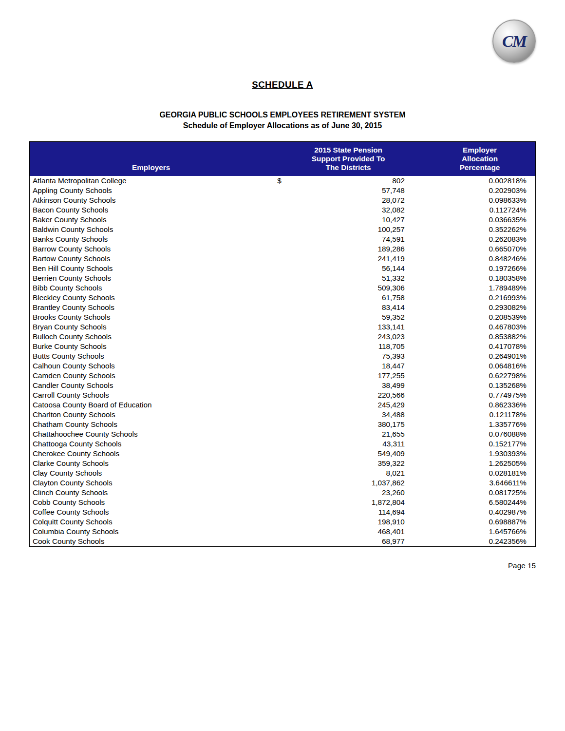SCHEDULE A
GEORGIA PUBLIC SCHOOLS EMPLOYEES RETIREMENT SYSTEM
Schedule of Employer Allocations as of June 30, 2015
| Employers | 2015 State Pension Support Provided To The Districts | Employer Allocation Percentage |
| --- | --- | --- |
| Atlanta Metropolitan College | $ | 802 | 0.002818% |
| Appling County Schools | | 57,748 | 0.202903% |
| Atkinson County Schools | | 28,072 | 0.098633% |
| Bacon County Schools | | 32,082 | 0.112724% |
| Baker County Schools | | 10,427 | 0.036635% |
| Baldwin County Schools | | 100,257 | 0.352262% |
| Banks County Schools | | 74,591 | 0.262083% |
| Barrow County Schools | | 189,286 | 0.665070% |
| Bartow County Schools | | 241,419 | 0.848246% |
| Ben Hill County Schools | | 56,144 | 0.197266% |
| Berrien County Schools | | 51,332 | 0.180358% |
| Bibb County Schools | | 509,306 | 1.789489% |
| Bleckley County Schools | | 61,758 | 0.216993% |
| Brantley County Schools | | 83,414 | 0.293082% |
| Brooks County Schools | | 59,352 | 0.208539% |
| Bryan County Schools | | 133,141 | 0.467803% |
| Bulloch County Schools | | 243,023 | 0.853882% |
| Burke County Schools | | 118,705 | 0.417078% |
| Butts County Schools | | 75,393 | 0.264901% |
| Calhoun County Schools | | 18,447 | 0.064816% |
| Camden County Schools | | 177,255 | 0.622798% |
| Candler County Schools | | 38,499 | 0.135268% |
| Carroll County Schools | | 220,566 | 0.774975% |
| Catoosa County Board of Education | | 245,429 | 0.862336% |
| Charlton County Schools | | 34,488 | 0.121178% |
| Chatham County Schools | | 380,175 | 1.335776% |
| Chattahoochee County Schools | | 21,655 | 0.076088% |
| Chattooga County Schools | | 43,311 | 0.152177% |
| Cherokee County Schools | | 549,409 | 1.930393% |
| Clarke County Schools | | 359,322 | 1.262505% |
| Clay County Schools | | 8,021 | 0.028181% |
| Clayton County Schools | | 1,037,862 | 3.646611% |
| Clinch County Schools | | 23,260 | 0.081725% |
| Cobb County Schools | | 1,872,804 | 6.580244% |
| Coffee County Schools | | 114,694 | 0.402987% |
| Colquitt County Schools | | 198,910 | 0.698887% |
| Columbia County Schools | | 468,401 | 1.645766% |
| Cook County Schools | | 68,977 | 0.242356% |
Page 15